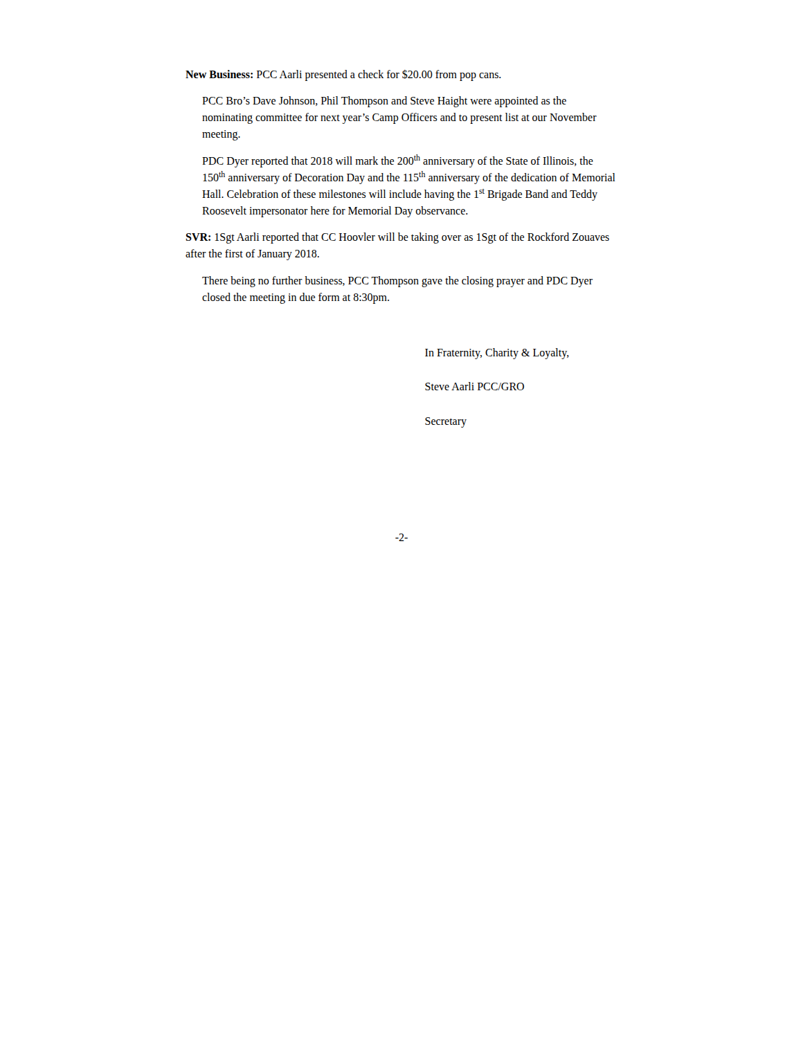New Business: PCC Aarli presented a check for $20.00 from pop cans.
PCC Bro’s Dave Johnson, Phil Thompson and Steve Haight were appointed as the nominating committee for next year’s Camp Officers and to present list at our November meeting.
PDC Dyer reported that 2018 will mark the 200th anniversary of the State of Illinois, the 150th anniversary of Decoration Day and the 115th anniversary of the dedication of Memorial Hall. Celebration of these milestones will include having the 1st Brigade Band and Teddy Roosevelt impersonator here for Memorial Day observance.
SVR: 1Sgt Aarli reported that CC Hoovler will be taking over as 1Sgt of the Rockford Zouaves after the first of January 2018.
There being no further business, PCC Thompson gave the closing prayer and PDC Dyer closed the meeting in due form at 8:30pm.
In Fraternity, Charity & Loyalty,
Steve Aarli PCC/GRO
Secretary
-2-